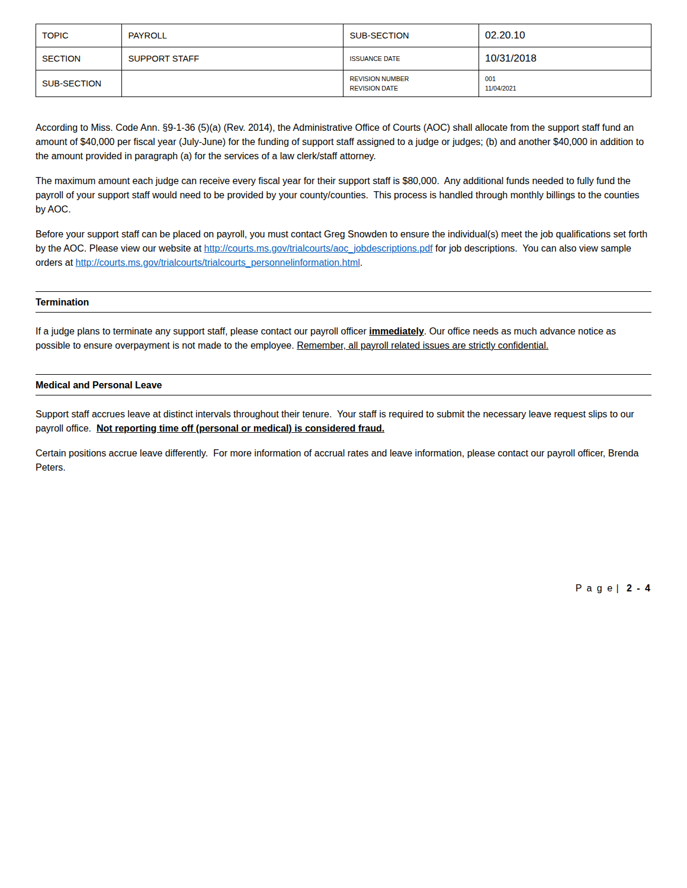| TOPIC | PAYROLL | SUB-SECTION | 02.20.10 |
| SECTION | SUPPORT STAFF | ISSUANCE DATE | 10/31/2018 |
| SUB-SECTION | | REVISION NUMBER REVISION DATE | 001 11/04/2021 |
According to Miss. Code Ann. §9-1-36 (5)(a) (Rev. 2014), the Administrative Office of Courts (AOC) shall allocate from the support staff fund an amount of $40,000 per fiscal year (July-June) for the funding of support staff assigned to a judge or judges; (b) and another $40,000 in addition to the amount provided in paragraph (a) for the services of a law clerk/staff attorney.
The maximum amount each judge can receive every fiscal year for their support staff is $80,000. Any additional funds needed to fully fund the payroll of your support staff would need to be provided by your county/counties. This process is handled through monthly billings to the counties by AOC.
Before your support staff can be placed on payroll, you must contact Greg Snowden to ensure the individual(s) meet the job qualifications set forth by the AOC. Please view our website at http://courts.ms.gov/trialcourts/aoc_jobdescriptions.pdf for job descriptions. You can also view sample orders at http://courts.ms.gov/trialcourts/trialcourts_personnelinformation.html.
Termination
If a judge plans to terminate any support staff, please contact our payroll officer immediately. Our office needs as much advance notice as possible to ensure overpayment is not made to the employee. Remember, all payroll related issues are strictly confidential.
Medical and Personal Leave
Support staff accrues leave at distinct intervals throughout their tenure. Your staff is required to submit the necessary leave request slips to our payroll office. Not reporting time off (personal or medical) is considered fraud.
Certain positions accrue leave differently. For more information of accrual rates and leave information, please contact our payroll officer, Brenda Peters.
P a g e | 2 - 4